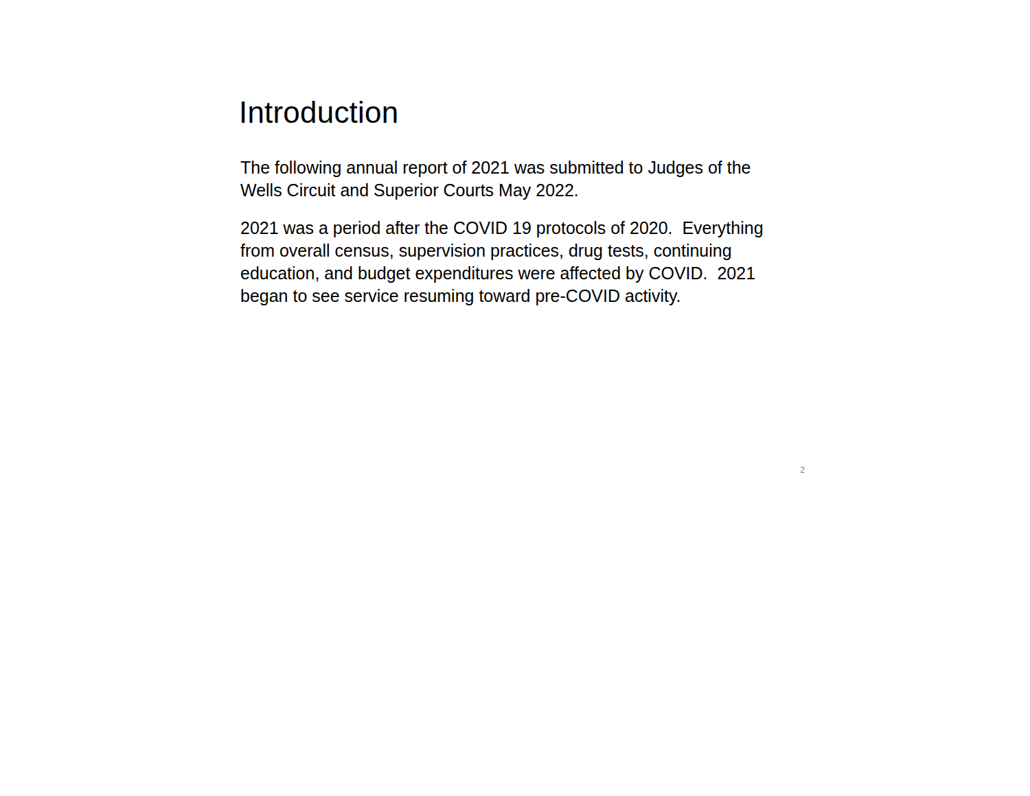Introduction
The following annual report of 2021 was submitted to Judges of the Wells Circuit and Superior Courts May 2022.
2021 was a period after the COVID 19 protocols of 2020. Everything from overall census, supervision practices, drug tests, continuing education, and budget expenditures were affected by COVID. 2021 began to see service resuming toward pre-COVID activity.
2